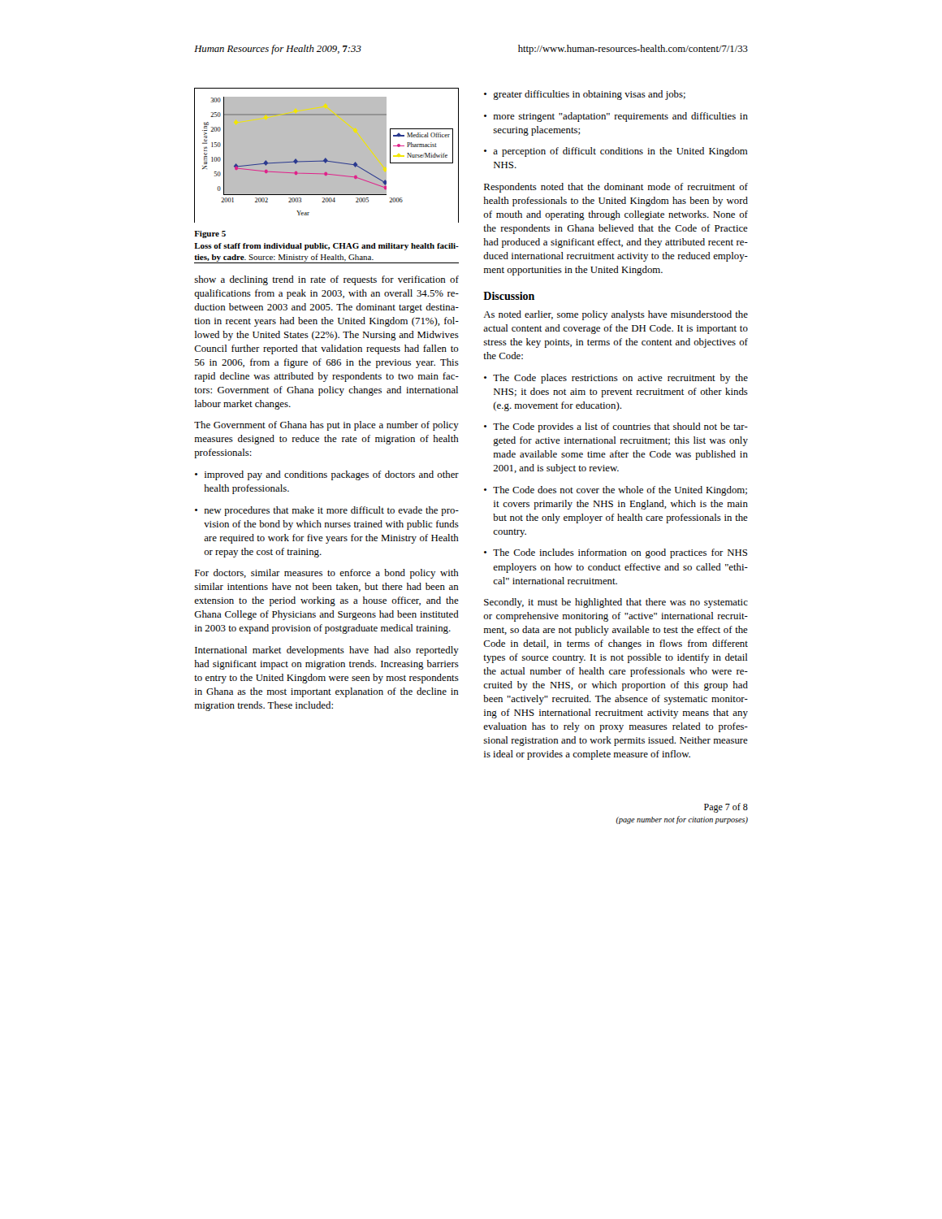Human Resources for Health 2009, 7:33
http://www.human-resources-health.com/content/7/1/33
Numers leaving
300
250
200
150
100
50
0
Medical Officer
Pharmacist
Nurse/Midwife
200120022003200420052006
Year
Figure 5
Loss of staff from individual public, CHAG and military health facilities, by cadre. Source: Ministry of Health, Ghana.
show a declining trend in rate of requests for verification of qualifications from a peak in 2003, with an overall 34.5% reduction between 2003 and 2005. The dominant target destination in recent years had been the United Kingdom (71%), followed by the United States (22%). The Nursing and Midwives Council further reported that validation requests had fallen to 56 in 2006, from a figure of 686 in the previous year. This rapid decline was attributed by respondents to two main factors: Government of Ghana policy changes and international labour market changes.
The Government of Ghana has put in place a number of policy measures designed to reduce the rate of migration of health professionals:
improved pay and conditions packages of doctors and other health professionals.
new procedures that make it more difficult to evade the provision of the bond by which nurses trained with public funds are required to work for five years for the Ministry of Health or repay the cost of training.
For doctors, similar measures to enforce a bond policy with similar intentions have not been taken, but there had been an extension to the period working as a house officer, and the Ghana College of Physicians and Surgeons had been instituted in 2003 to expand provision of postgraduate medical training.
International market developments have had also reportedly had significant impact on migration trends. Increasing barriers to entry to the United Kingdom were seen by most respondents in Ghana as the most important explanation of the decline in migration trends. These included:
greater difficulties in obtaining visas and jobs;
more stringent "adaptation" requirements and difficulties in securing placements;
a perception of difficult conditions in the United Kingdom NHS.
Respondents noted that the dominant mode of recruitment of health professionals to the United Kingdom has been by word of mouth and operating through collegiate networks. None of the respondents in Ghana believed that the Code of Practice had produced a significant effect, and they attributed recent reduced international recruitment activity to the reduced employment opportunities in the United Kingdom.
Discussion
As noted earlier, some policy analysts have misunderstood the actual content and coverage of the DH Code. It is important to stress the key points, in terms of the content and objectives of the Code:
The Code places restrictions on active recruitment by the NHS; it does not aim to prevent recruitment of other kinds (e.g. movement for education).
The Code provides a list of countries that should not be targeted for active international recruitment; this list was only made available some time after the Code was published in 2001, and is subject to review.
The Code does not cover the whole of the United Kingdom; it covers primarily the NHS in England, which is the main but not the only employer of health care professionals in the country.
The Code includes information on good practices for NHS employers on how to conduct effective and so called "ethical" international recruitment.
Secondly, it must be highlighted that there was no systematic or comprehensive monitoring of "active" international recruitment, so data are not publicly available to test the effect of the Code in detail, in terms of changes in flows from different types of source country. It is not possible to identify in detail the actual number of health care professionals who were recruited by the NHS, or which proportion of this group had been "actively" recruited. The absence of systematic monitoring of NHS international recruitment activity means that any evaluation has to rely on proxy measures related to professional registration and to work permits issued. Neither measure is ideal or provides a complete measure of inflow.
Page 7 of 8
(page number not for citation purposes)